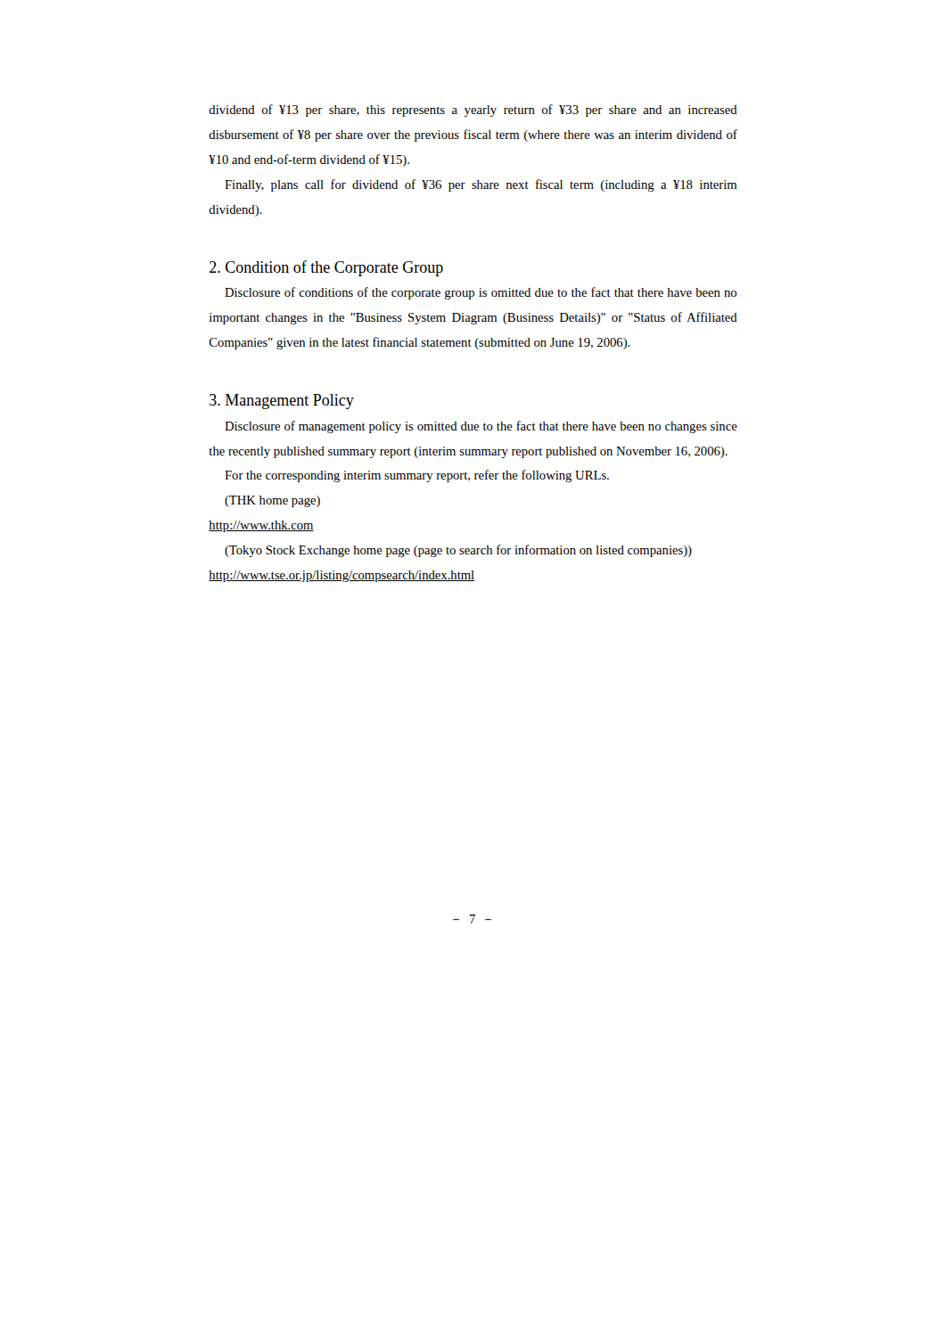dividend of ¥13 per share, this represents a yearly return of ¥33 per share and an increased disbursement of ¥8 per share over the previous fiscal term (where there was an interim dividend of ¥10 and end-of-term dividend of ¥15).
Finally, plans call for dividend of ¥36 per share next fiscal term (including a ¥18 interim dividend).
2. Condition of the Corporate Group
Disclosure of conditions of the corporate group is omitted due to the fact that there have been no important changes in the "Business System Diagram (Business Details)" or "Status of Affiliated Companies" given in the latest financial statement (submitted on June 19, 2006).
3. Management Policy
Disclosure of management policy is omitted due to the fact that there have been no changes since the recently published summary report (interim summary report published on November 16, 2006).
For the corresponding interim summary report, refer the following URLs.
(THK home page)
http://www.thk.com
(Tokyo Stock Exchange home page (page to search for information on listed companies))
http://www.tse.or.jp/listing/compsearch/index.html
－ 7 －